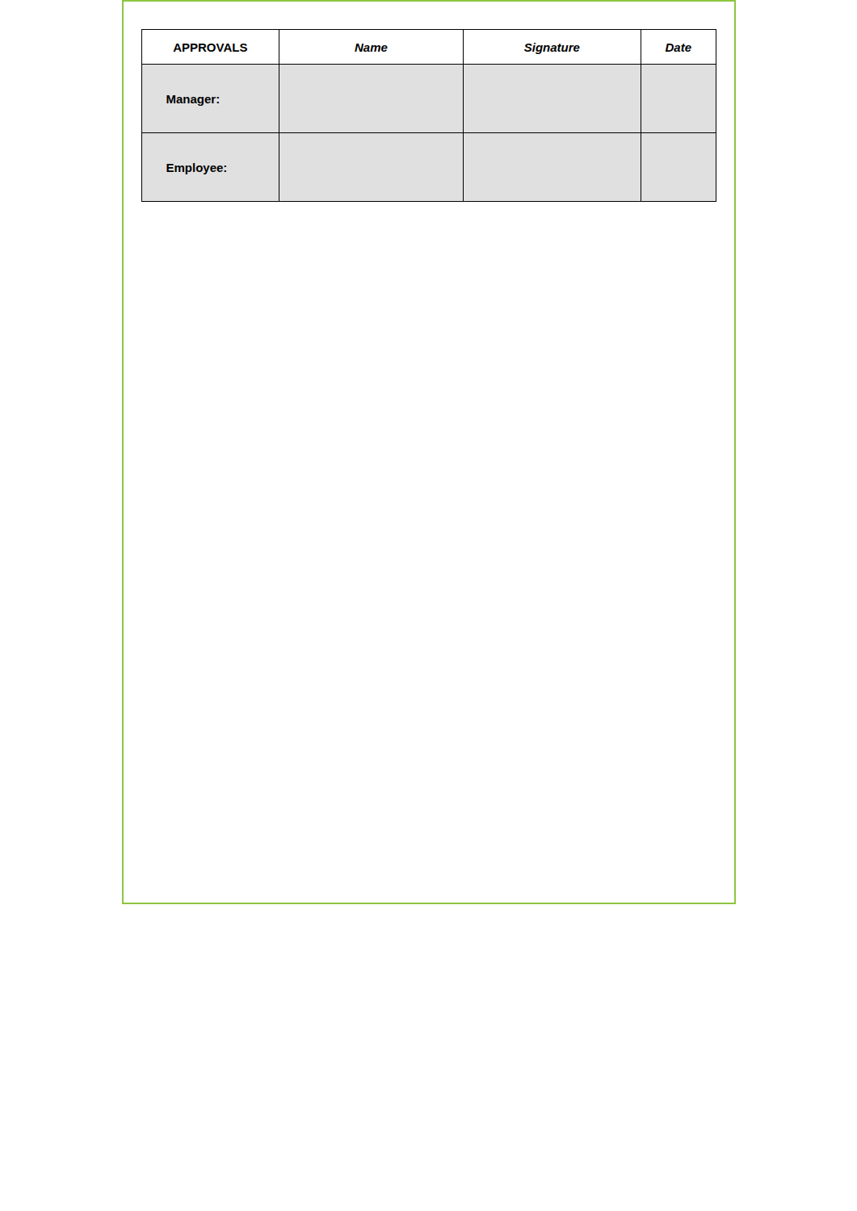| APPROVALS | Name | Signature | Date |
| --- | --- | --- | --- |
| Manager: | | | |
| Employee: | | | |